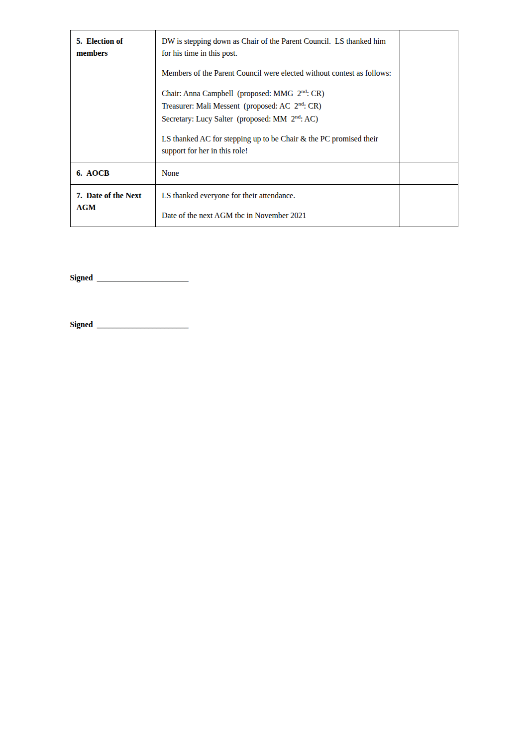| 5. Election of members | DW is stepping down as Chair of the Parent Council. LS thanked him for his time in this post. Members of the Parent Council were elected without contest as follows: Chair: Anna Campbell (proposed: MMG 2 nd : CR) Treasurer: Mali Messent (proposed: AC 2 nd : CR) Secretary: Lucy Salter (proposed: MM 2 nd : AC) LS thanked AC for stepping up to be Chair & the PC promised their support for her in this role! | |
| 6. AOCB | None | |
| 7. Date of the Next AGM | LS thanked everyone for their attendance. Date of the next AGM tbc in November 2021 | |
Signed _______________________
Signed _______________________